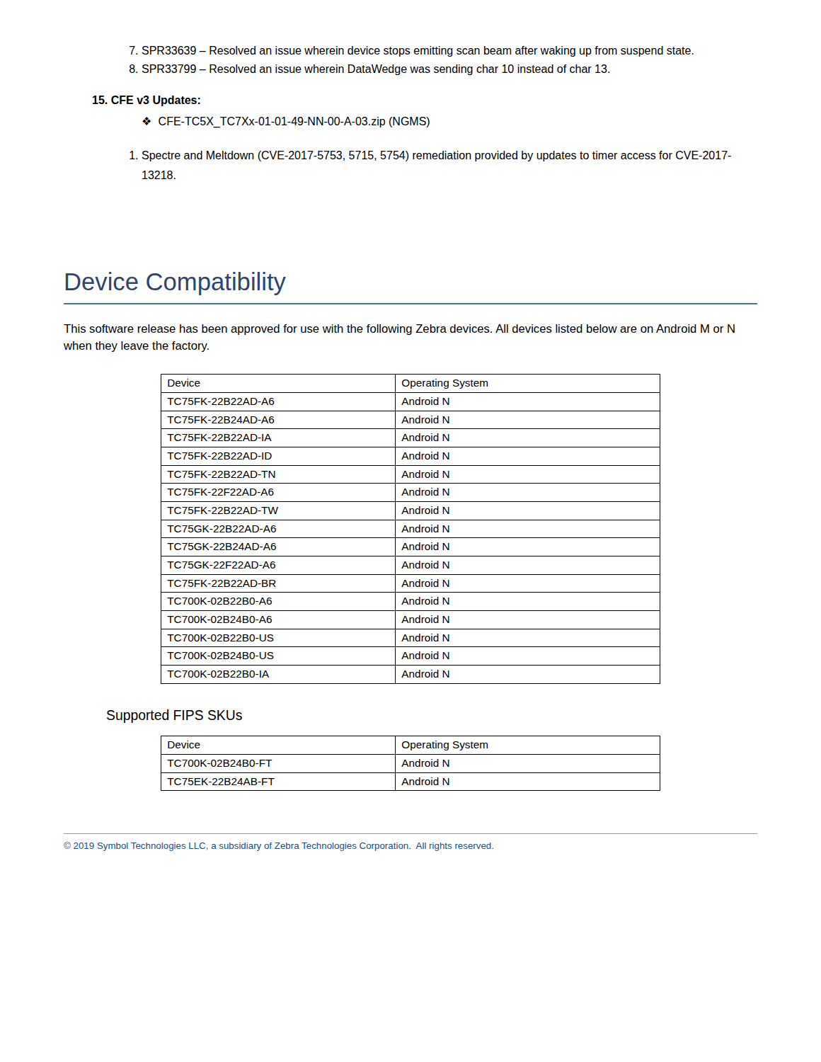SPR33639 – Resolved an issue wherein device stops emitting scan beam after waking up from suspend state.
SPR33799 – Resolved an issue wherein DataWedge was sending char 10 instead of char 13.
15. CFE v3 Updates:
CFE-TC5X_TC7Xx-01-01-49-NN-00-A-03.zip (NGMS)
Spectre and Meltdown (CVE-2017-5753, 5715, 5754) remediation provided by updates to timer access for CVE-2017-13218.
Device Compatibility
This software release has been approved for use with the following Zebra devices. All devices listed below are on Android M or N when they leave the factory.
| Device | Operating System |
| TC75FK-22B22AD-A6 | Android N |
| TC75FK-22B24AD-A6 | Android N |
| TC75FK-22B22AD-IA | Android N |
| TC75FK-22B22AD-ID | Android N |
| TC75FK-22B22AD-TN | Android N |
| TC75FK-22F22AD-A6 | Android N |
| TC75FK-22B22AD-TW | Android N |
| TC75GK-22B22AD-A6 | Android N |
| TC75GK-22B24AD-A6 | Android N |
| TC75GK-22F22AD-A6 | Android N |
| TC75FK-22B22AD-BR | Android N |
| TC700K-02B22B0-A6 | Android N |
| TC700K-02B24B0-A6 | Android N |
| TC700K-02B22B0-US | Android N |
| TC700K-02B24B0-US | Android N |
| TC700K-02B22B0-IA | Android N |
Supported FIPS SKUs
| Device | Operating System |
| TC700K-02B24B0-FT | Android N |
| TC75EK-22B24AB-FT | Android N |
© 2019 Symbol Technologies LLC, a subsidiary of Zebra Technologies Corporation. All rights reserved.